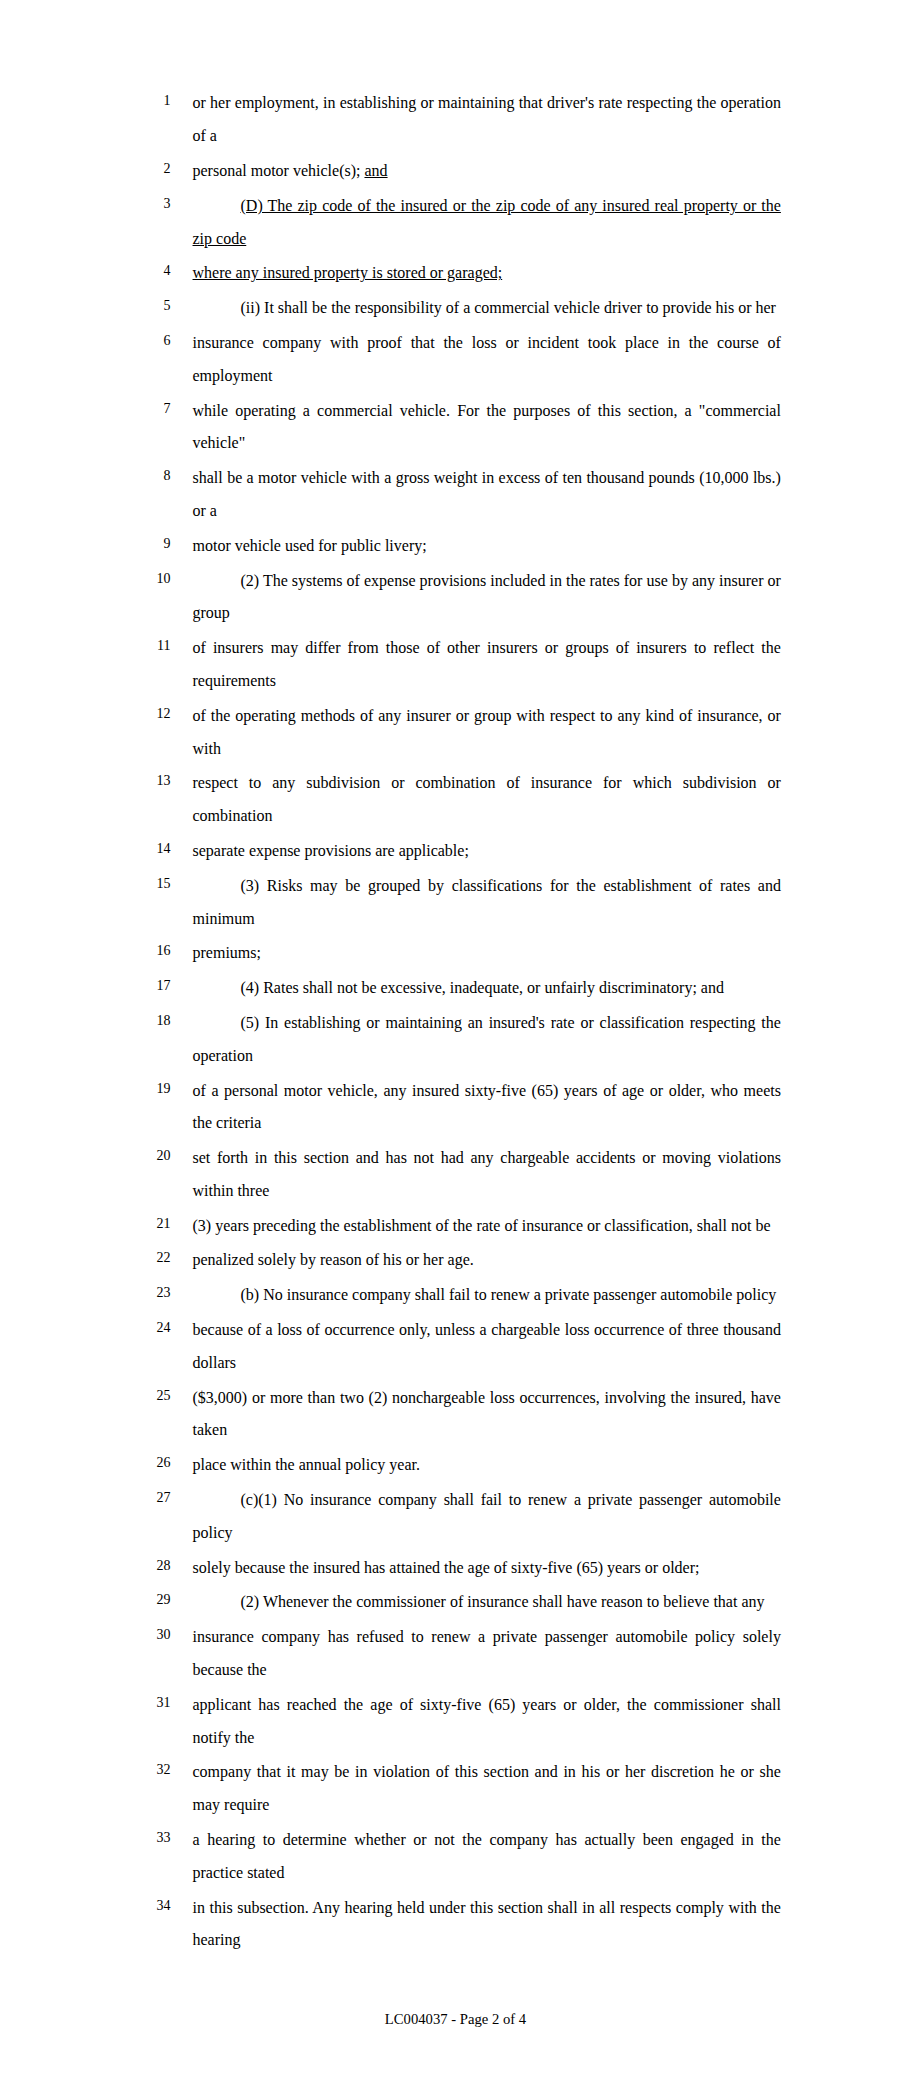| 1 | or her employment, in establishing or maintaining that driver's rate respecting the operation of a |
| 2 | personal motor vehicle(s); and |
| 3 | (D) The zip code of the insured or the zip code of any insured real property or the zip code |
| 4 | where any insured property is stored or garaged; |
| 5 | (ii) It shall be the responsibility of a commercial vehicle driver to provide his or her |
| 6 | insurance company with proof that the loss or incident took place in the course of employment |
| 7 | while operating a commercial vehicle. For the purposes of this section, a "commercial vehicle" |
| 8 | shall be a motor vehicle with a gross weight in excess of ten thousand pounds (10,000 lbs.) or a |
| 9 | motor vehicle used for public livery; |
| 10 | (2) The systems of expense provisions included in the rates for use by any insurer or group |
| 11 | of insurers may differ from those of other insurers or groups of insurers to reflect the requirements |
| 12 | of the operating methods of any insurer or group with respect to any kind of insurance, or with |
| 13 | respect to any subdivision or combination of insurance for which subdivision or combination |
| 14 | separate expense provisions are applicable; |
| 15 | (3) Risks may be grouped by classifications for the establishment of rates and minimum |
| 16 | premiums; |
| 17 | (4) Rates shall not be excessive, inadequate, or unfairly discriminatory; and |
| 18 | (5) In establishing or maintaining an insured's rate or classification respecting the operation |
| 19 | of a personal motor vehicle, any insured sixty-five (65) years of age or older, who meets the criteria |
| 20 | set forth in this section and has not had any chargeable accidents or moving violations within three |
| 21 | (3) years preceding the establishment of the rate of insurance or classification, shall not be |
| 22 | penalized solely by reason of his or her age. |
| 23 | (b) No insurance company shall fail to renew a private passenger automobile policy |
| 24 | because of a loss of occurrence only, unless a chargeable loss occurrence of three thousand dollars |
| 25 | ($3,000) or more than two (2) nonchargeable loss occurrences, involving the insured, have taken |
| 26 | place within the annual policy year. |
| 27 | (c)(1) No insurance company shall fail to renew a private passenger automobile policy |
| 28 | solely because the insured has attained the age of sixty-five (65) years or older; |
| 29 | (2) Whenever the commissioner of insurance shall have reason to believe that any |
| 30 | insurance company has refused to renew a private passenger automobile policy solely because the |
| 31 | applicant has reached the age of sixty-five (65) years or older, the commissioner shall notify the |
| 32 | company that it may be in violation of this section and in his or her discretion he or she may require |
| 33 | a hearing to determine whether or not the company has actually been engaged in the practice stated |
| 34 | in this subsection. Any hearing held under this section shall in all respects comply with the hearing |
LC004037 - Page 2 of 4